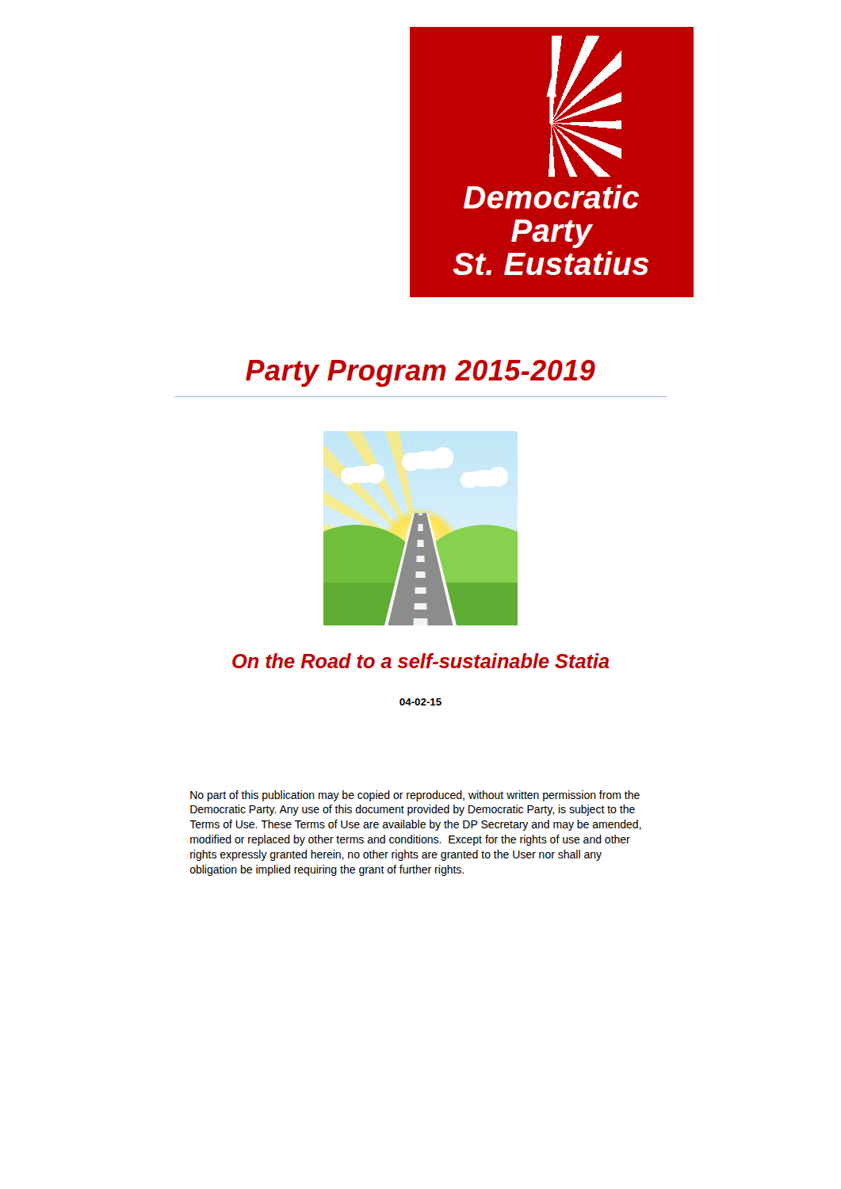Democratic PartySt. Eustatius
Party Program 2015-2019
On the Road to a self-sustainable Statia
04-02-15
No part of this publication may be copied or reproduced, without written permission from the Democratic Party. Any use of this document provided by Democratic Party, is subject to the Terms of Use. These Terms of Use are available by the DP Secretary and may be amended, modified or replaced by other terms and conditions. Except for the rights of use and other rights expressly granted herein, no other rights are granted to the User nor shall any obligation be implied requiring the grant of further rights.